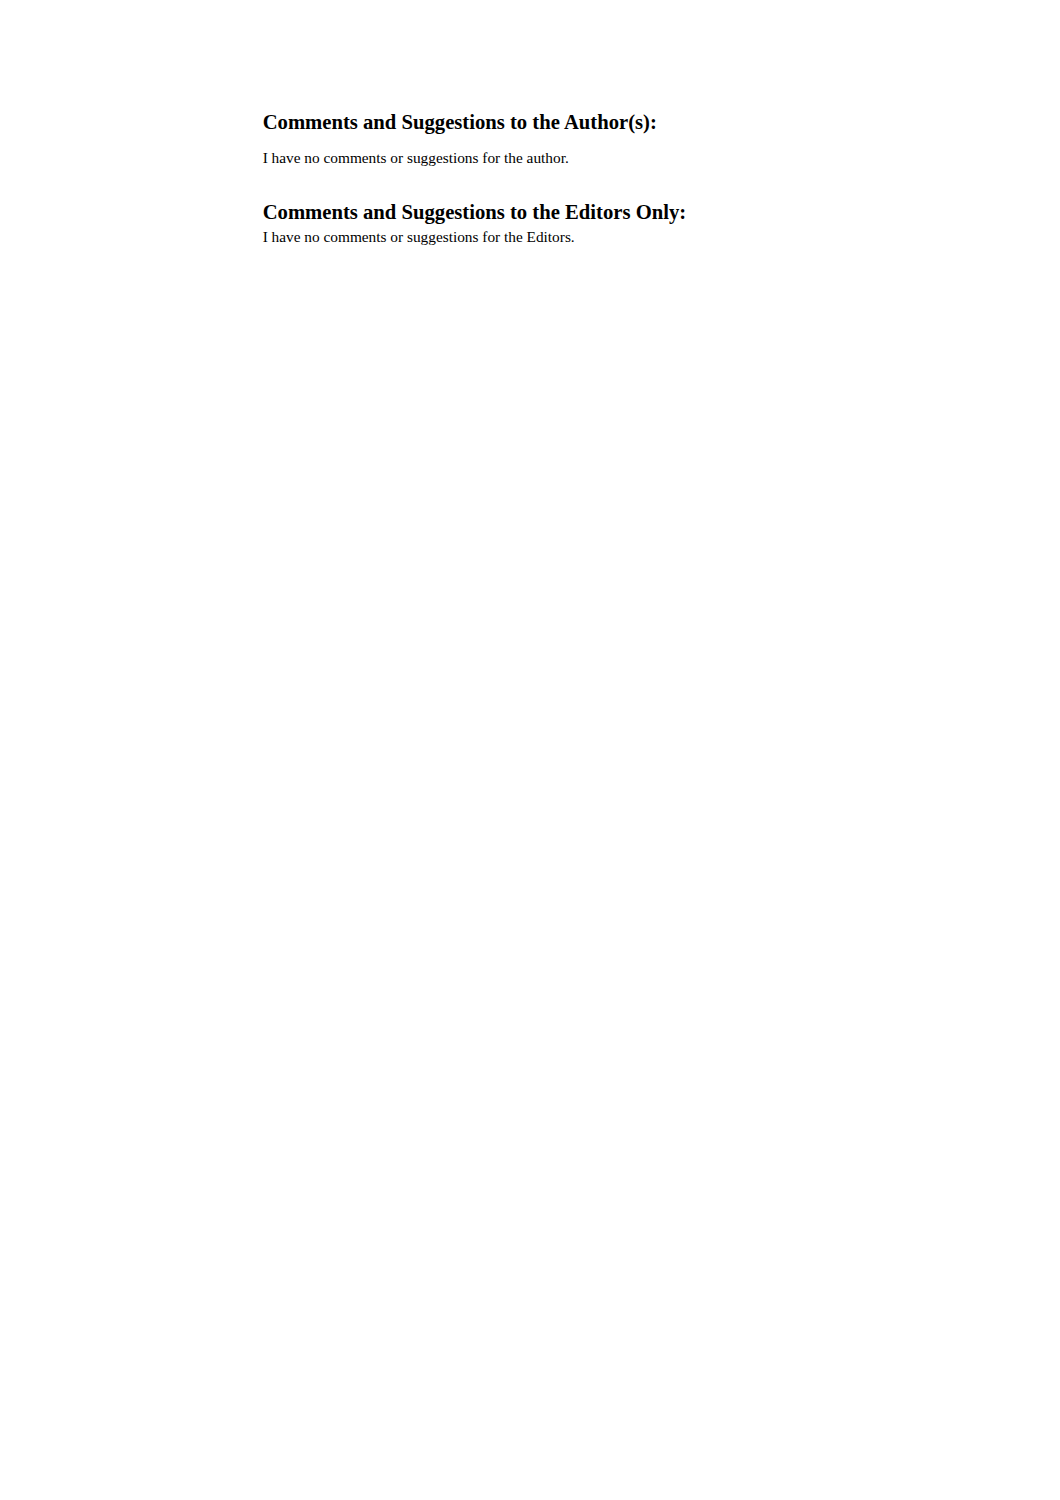Comments and Suggestions to the Author(s):
I have no comments or suggestions for the author.
Comments and Suggestions to the Editors Only:
I have no comments or suggestions for the Editors.